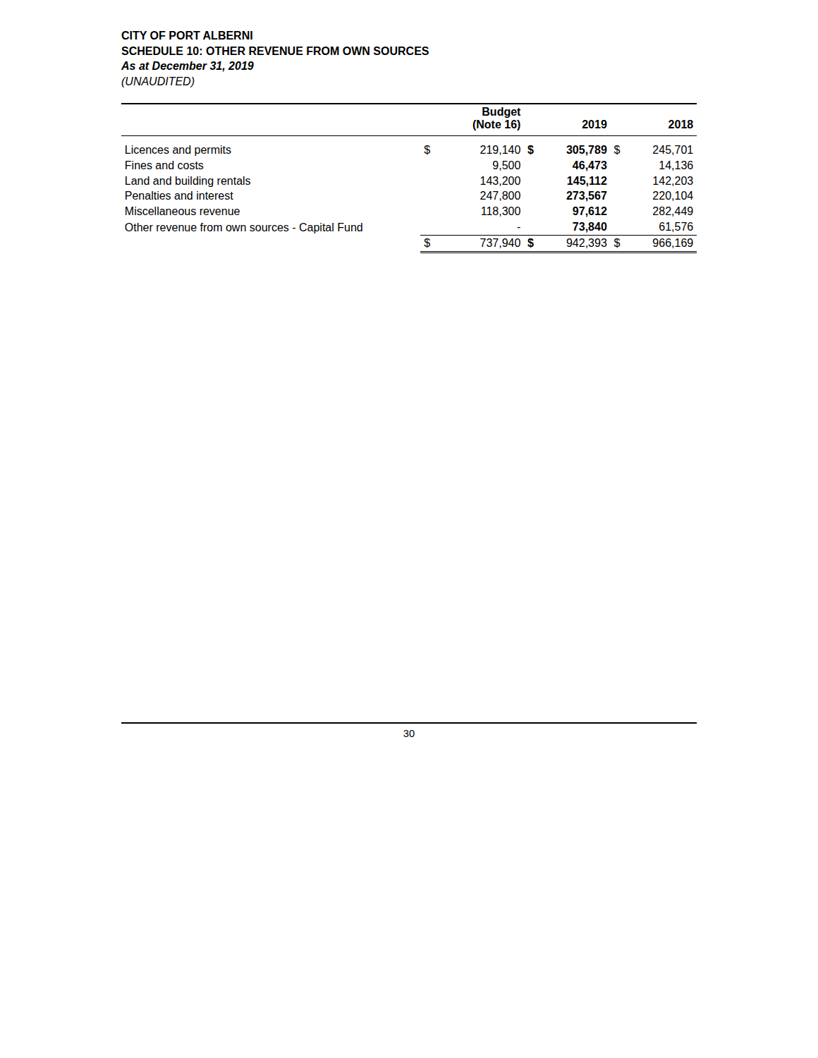CITY OF PORT ALBERNI
SCHEDULE 10: OTHER REVENUE FROM OWN SOURCES
As at December 31, 2019
(UNAUDITED)
| | Budget (Note 16) | 2019 | 2018 |
| --- | --- | --- | --- |
| Licences and permits | $ | 219,140 | $ | 305,789 | $ | 245,701 |
| Fines and costs | | 9,500 | | 46,473 | | 14,136 |
| Land and building rentals | | 143,200 | | 145,112 | | 142,203 |
| Penalties and interest | | 247,800 | | 273,567 | | 220,104 |
| Miscellaneous revenue | | 118,300 | | 97,612 | | 282,449 |
| Other revenue from own sources - Capital Fund | | - | | 73,840 | | 61,576 |
| | $ | 737,940 | $ | 942,393 | $ | 966,169 |
30